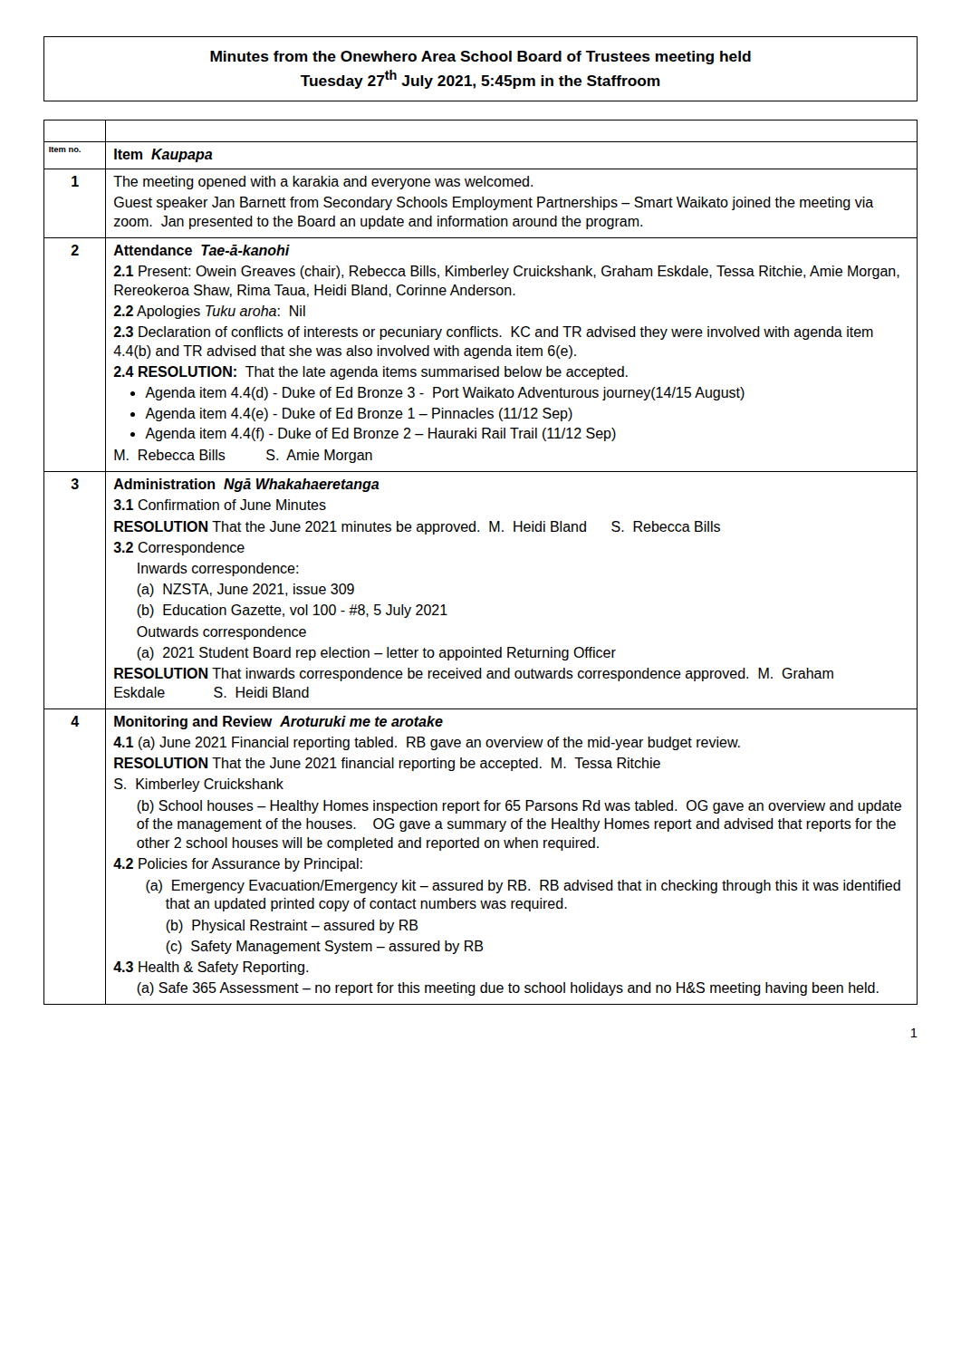Minutes from the Onewhero Area School Board of Trustees meeting held
Tuesday 27th July 2021, 5:45pm in the Staffroom
| Item no. | Item Kaupapa |
| 1 | The meeting opened with a karakia and everyone was welcomed. Guest speaker Jan Barnett from Secondary Schools Employment Partnerships – Smart Waikato joined the meeting via zoom. Jan presented to the Board an update and information around the program. |
| 2 | Attendance Tae-ā-kanohi 2.1 Present: Owein Greaves (chair), Rebecca Bills, Kimberley Cruickshank, Graham Eskdale, Tessa Ritchie, Amie Morgan, Rereokeroa Shaw, Rima Taua, Heidi Bland, Corinne Anderson. 2.2 Apologies Tuku aroha : Nil 2.3 Declaration of conflicts of interests or pecuniary conflicts. KC and TR advised they were involved with agenda item 4.4(b) and TR advised that she was also involved with agenda item 6(e). 2.4 RESOLUTION: That the late agenda items summarised below be accepted. Agenda item 4.4(d) - Duke of Ed Bronze 3 - Port Waikato Adventurous journey(14/15 August) Agenda item 4.4(e) - Duke of Ed Bronze 1 – Pinnacles (11/12 Sep) Agenda item 4.4(f) - Duke of Ed Bronze 2 – Hauraki Rail Trail (11/12 Sep) M. Rebecca Bills S. Amie Morgan |
| 3 | Administration Ngā Whakahaeretanga 3.1 Confirmation of June Minutes RESOLUTION That the June 2021 minutes be approved. M. Heidi Bland S. Rebecca Bills 3.2 Correspondence Inwards correspondence: (a) NZSTA, June 2021, issue 309 (b) Education Gazette, vol 100 - #8, 5 July 2021 Outwards correspondence (a) 2021 Student Board rep election – letter to appointed Returning Officer RESOLUTION That inwards correspondence be received and outwards correspondence approved. M. Graham Eskdale S. Heidi Bland |
| 4 | Monitoring and Review Aroturuki me te arotake 4.1 (a) June 2021 Financial reporting tabled. RB gave an overview of the mid-year budget review. RESOLUTION That the June 2021 financial reporting be accepted. M. Tessa Ritchie S. Kimberley Cruickshank (b) School houses – Healthy Homes inspection report for 65 Parsons Rd was tabled. OG gave an overview and update of the management of the houses. OG gave a summary of the Healthy Homes report and advised that reports for the other 2 school houses will be completed and reported on when required. 4.2 Policies for Assurance by Principal: (a) Emergency Evacuation/Emergency kit – assured by RB. RB advised that in checking through this it was identified that an updated printed copy of contact numbers was required. (b) Physical Restraint – assured by RB (c) Safety Management System – assured by RB 4.3 Health & Safety Reporting. (a) Safe 365 Assessment – no report for this meeting due to school holidays and no H&S meeting having been held. |
1